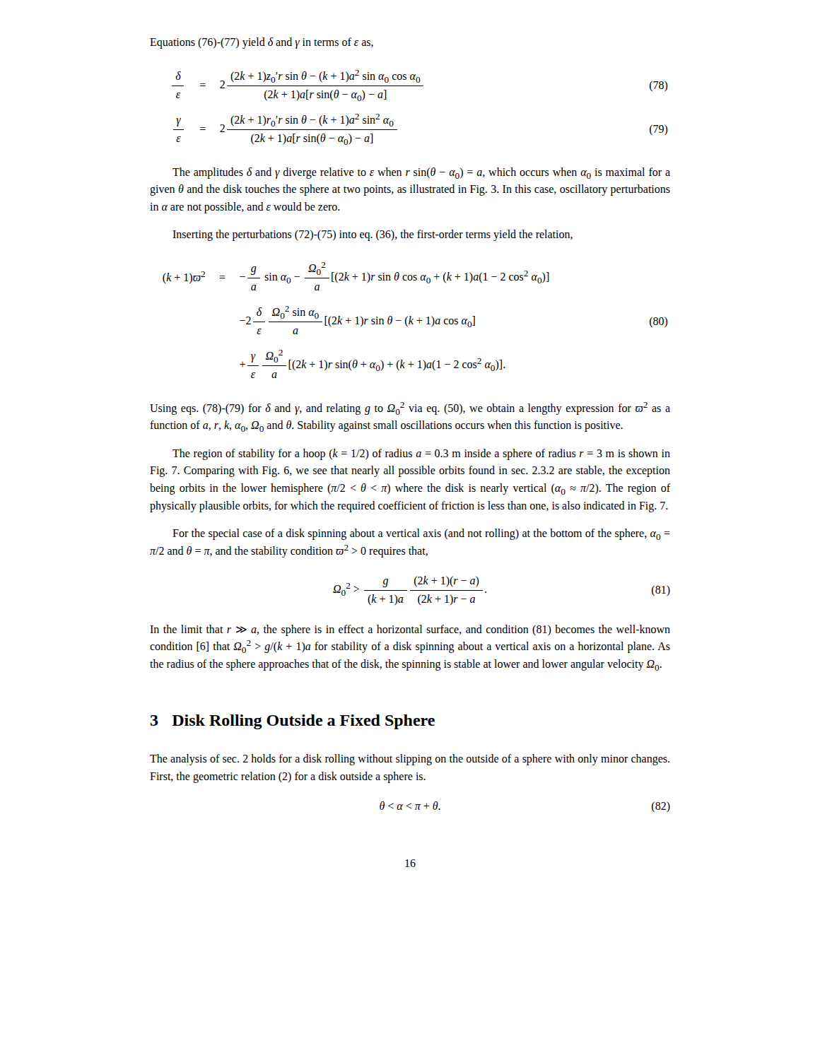Equations (76)-(77) yield δ and γ in terms of ε as,
| δ ε | = | 2 (2 k + 1) z 0 ′ r sin θ − ( k + 1) a 2 sin α 0 cos α 0 (2 k + 1) a [ r sin( θ − α 0 ) − a ] | (78) |
| γ ε | = | 2 (2 k + 1) r 0 ′ r sin θ − ( k + 1) a 2 sin 2 α 0 (2 k + 1) a [ r sin( θ − α 0 ) − a ] | (79) |
The amplitudes δ and γ diverge relative to ε when r sin(θ − α0) = a, which occurs when α0 is maximal for a given θ and the disk touches the sphere at two points, as illustrated in Fig. 3. In this case, oscillatory perturbations in α are not possible, and ε would be zero.
Inserting the perturbations (72)-(75) into eq. (36), the first-order terms yield the relation,
| ( k + 1) ϖ 2 | = | − g a sin α 0 − Ω 0 2 a [(2 k + 1) r sin θ cos α 0 + ( k + 1) a (1 − 2 cos 2 α 0 )] | |
| | | −2 δ ε Ω 0 2 sin α 0 a [(2 k + 1) r sin θ − ( k + 1) a cos α 0 ] | (80) |
| | | + γ ε Ω 0 2 a [(2 k + 1) r sin( θ + α 0 ) + ( k + 1) a (1 − 2 cos 2 α 0 )]. | |
Using eqs. (78)-(79) for δ and γ, and relating g to Ω02 via eq. (50), we obtain a lengthy expression for ϖ2 as a function of a, r, k, α0, Ω0 and θ. Stability against small oscillations occurs when this function is positive.
The region of stability for a hoop (k = 1/2) of radius a = 0.3 m inside a sphere of radius r = 3 m is shown in Fig. 7. Comparing with Fig. 6, we see that nearly all possible orbits found in sec. 2.3.2 are stable, the exception being orbits in the lower hemisphere (π/2 < θ < π) where the disk is nearly vertical (α0 ≈ π/2). The region of physically plausible orbits, for which the required coefficient of friction is less than one, is also indicated in Fig. 7.
For the special case of a disk spinning about a vertical axis (and not rolling) at the bottom of the sphere, α0 = π/2 and θ = π, and the stability condition ϖ2 > 0 requires that,
(81) Ω02 > g(k + 1)a(2k + 1)(r − a)(2k + 1)r − a. (81)
In the limit that r ≫ a, the sphere is in effect a horizontal surface, and condition (81) becomes the well-known condition [6] that Ω02 > g/(k + 1)a for stability of a disk spinning about a vertical axis on a horizontal plane. As the radius of the sphere approaches that of the disk, the spinning is stable at lower and lower angular velocity Ω0.
3 Disk Rolling Outside a Fixed Sphere
The analysis of sec. 2 holds for a disk rolling without slipping on the outside of a sphere with only minor changes. First, the geometric relation (2) for a disk outside a sphere is.
(82) θ < α < π + θ. (82)
16